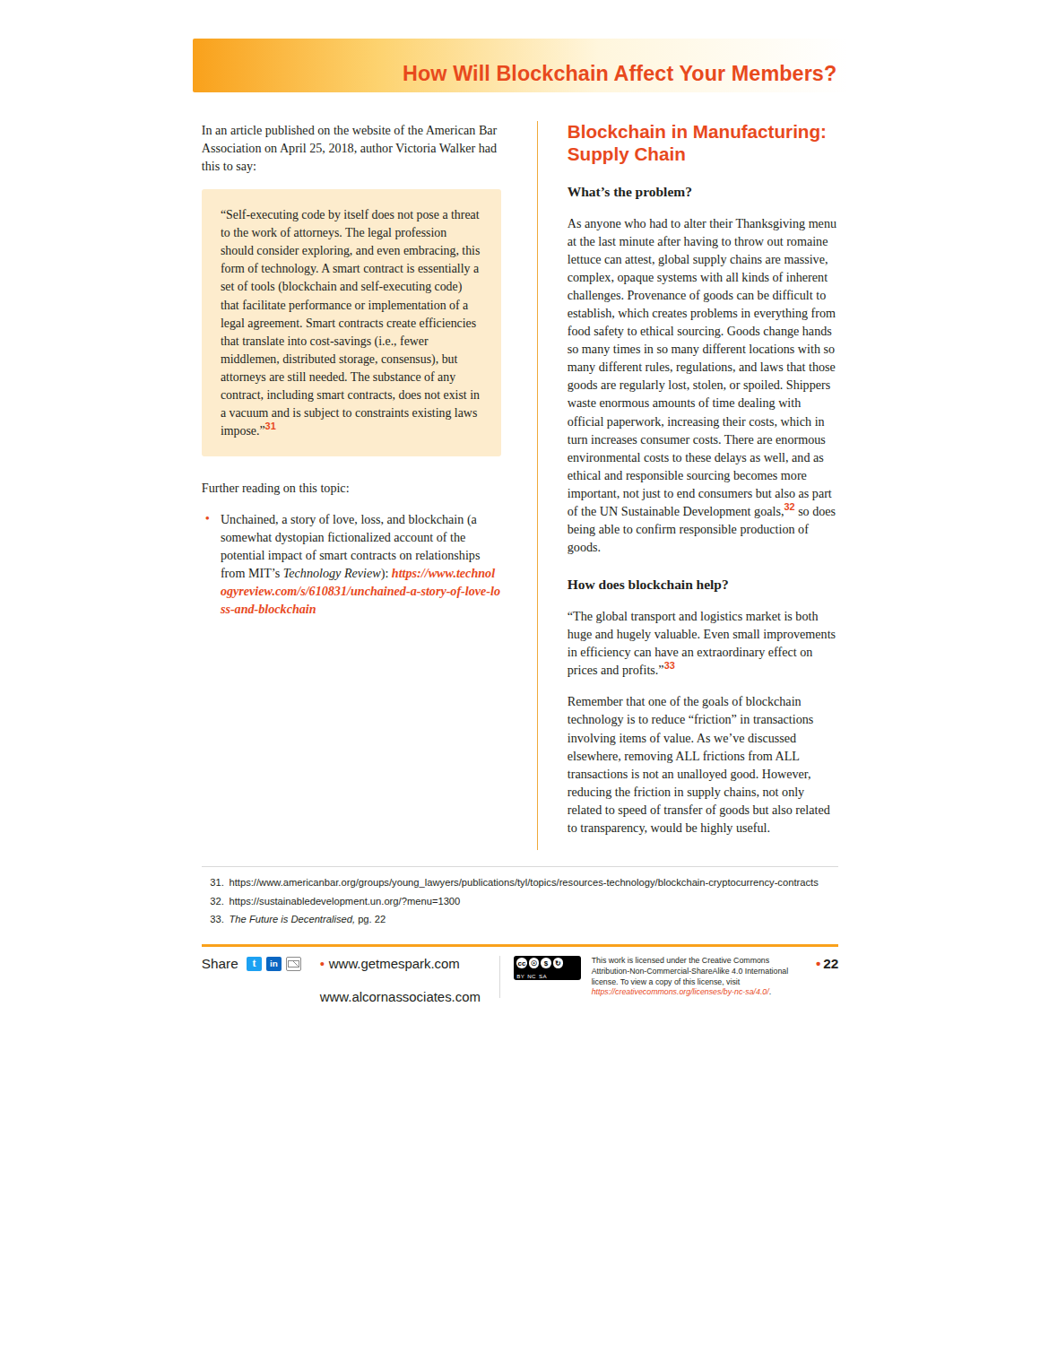How Will Blockchain Affect Your Members?
In an article published on the website of the American Bar Association on April 25, 2018, author Victoria Walker had this to say:
“Self-executing code by itself does not pose a threat to the work of attorneys. The legal profession should consider exploring, and even embracing, this form of technology. A smart contract is essentially a set of tools (blockchain and self-executing code) that facilitate performance or implementation of a legal agreement. Smart contracts create efficiencies that translate into cost-savings (i.e., fewer middlemen, distributed storage, consensus), but attorneys are still needed. The substance of any contract, including smart contracts, does not exist in a vacuum and is subject to constraints existing laws impose.”31
Further reading on this topic:
Unchained, a story of love, loss, and blockchain (a somewhat dystopian fictionalized account of the potential impact of smart contracts on relationships from MIT’s Technology Review): https://www.technologyreview.com/s/610831/unchained-a-story-of-love-loss-and-blockchain
Blockchain in Manufacturing:
Supply Chain
What’s the problem?
As anyone who had to alter their Thanksgiving menu at the last minute after having to throw out romaine lettuce can attest, global supply chains are massive, complex, opaque systems with all kinds of inherent challenges. Provenance of goods can be difficult to establish, which creates problems in everything from food safety to ethical sourcing. Goods change hands so many times in so many different locations with so many different rules, regulations, and laws that those goods are regularly lost, stolen, or spoiled. Shippers waste enormous amounts of time dealing with official paperwork, increasing their costs, which in turn increases consumer costs. There are enormous environmental costs to these delays as well, and as ethical and responsible sourcing becomes more important, not just to end consumers but also as part of the UN Sustainable Development goals,32 so does being able to confirm responsible production of goods.
How does blockchain help?
“The global transport and logistics market is both huge and hugely valuable. Even small improvements in efficiency can have an extraordinary effect on prices and profits.”33
Remember that one of the goals of blockchain technology is to reduce “friction” in transactions involving items of value. As we’ve discussed elsewhere, removing ALL frictions from ALL transactions is not an unalloyed good. However, reducing the friction in supply chains, not only related to speed of transfer of goods but also related to transparency, would be highly useful.
https://www.americanbar.org/groups/young_lawyers/publications/tyl/topics/resources-technology/blockchain-cryptocurrency-contracts
https://sustainabledevelopment.un.org/?menu=1300
The Future is Decentralised, pg. 22
Share
•www.getmespark.com
www.alcornassociates.com
cc ☉ $ ↻
BY NC SA
This work is licensed under the Creative Commons Attribution-Non-Commercial-ShareAlike 4.0 International license. To view a copy of this license, visit https://creativecommons.org/licenses/by-nc-sa/4.0/.
•22